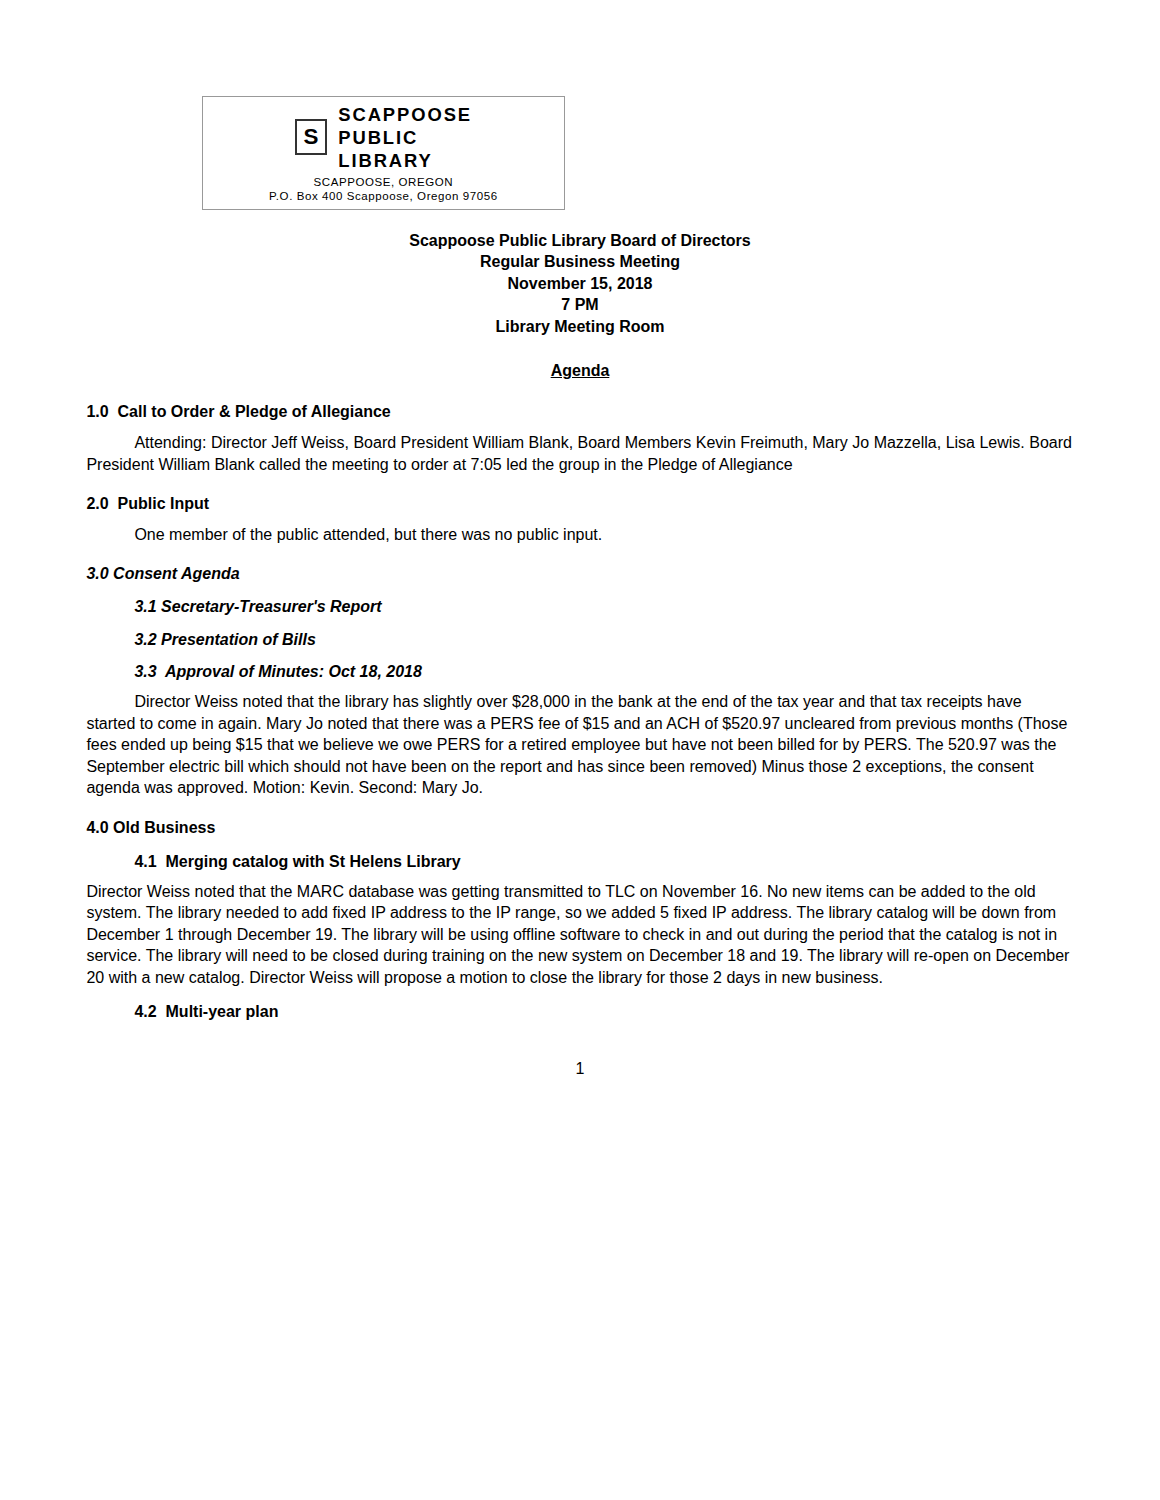SSCAPPOOSE
PUBLIC
LIBRARY
SCAPPOOSE, OREGON
P.O. Box 400 Scappoose, Oregon 97056
Scappoose Public Library Board of Directors Regular Business Meeting November 15, 2018 7 PM Library Meeting Room
Agenda
1.0 Call to Order & Pledge of Allegiance
Attending: Director Jeff Weiss, Board President William Blank, Board Members Kevin Freimuth, Mary Jo Mazzella, Lisa Lewis. Board President William Blank called the meeting to order at 7:05 led the group in the Pledge of Allegiance
2.0 Public Input
One member of the public attended, but there was no public input.
3.0 Consent Agenda
3.1 Secretary-Treasurer's Report
3.2 Presentation of Bills
3.3 Approval of Minutes: Oct 18, 2018
Director Weiss noted that the library has slightly over $28,000 in the bank at the end of the tax year and that tax receipts have started to come in again. Mary Jo noted that there was a PERS fee of $15 and an ACH of $520.97 uncleared from previous months (Those fees ended up being $15 that we believe we owe PERS for a retired employee but have not been billed for by PERS. The 520.97 was the September electric bill which should not have been on the report and has since been removed) Minus those 2 exceptions, the consent agenda was approved. Motion: Kevin. Second: Mary Jo.
4.0 Old Business
4.1 Merging catalog with St Helens Library
Director Weiss noted that the MARC database was getting transmitted to TLC on November 16. No new items can be added to the old system. The library needed to add fixed IP address to the IP range, so we added 5 fixed IP address. The library catalog will be down from December 1 through December 19. The library will be using offline software to check in and out during the period that the catalog is not in service. The library will need to be closed during training on the new system on December 18 and 19. The library will re-open on December 20 with a new catalog. Director Weiss will propose a motion to close the library for those 2 days in new business.
4.2 Multi-year plan
1